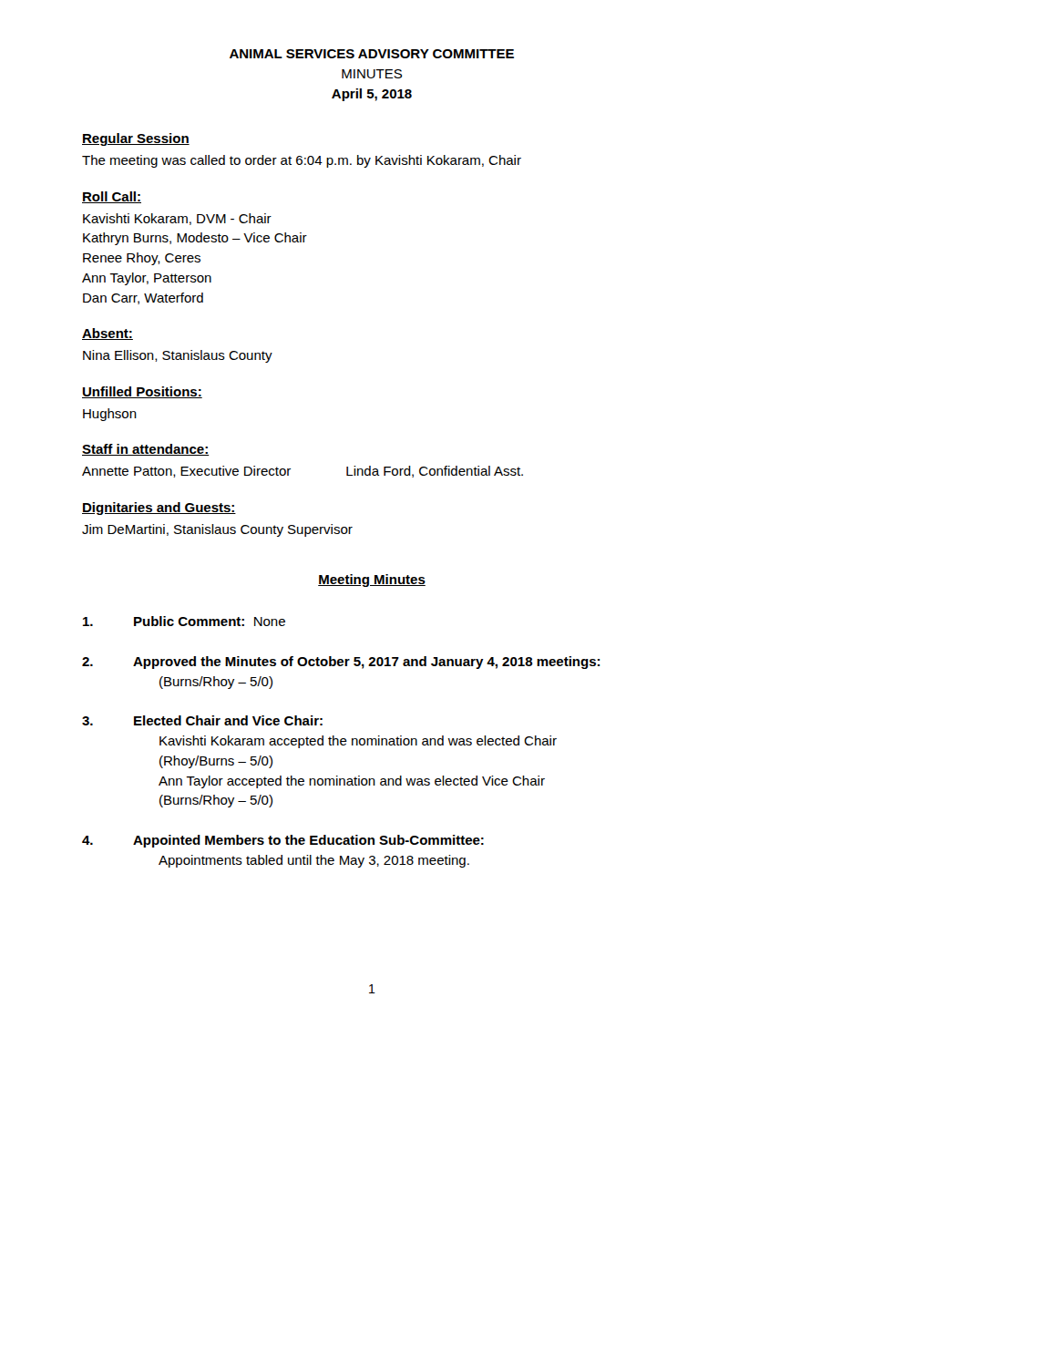Animal Services Advisory Committee
MINUTES
April 5, 2018
Regular Session
The meeting was called to order at 6:04 p.m. by Kavishti Kokaram, Chair
Roll Call:
Kavishti Kokaram, DVM - Chair
Kathryn Burns, Modesto – Vice Chair
Renee Rhoy, Ceres
Ann Taylor, Patterson
Dan Carr, Waterford
Absent:
Nina Ellison, Stanislaus County
Unfilled Positions:
Hughson
Staff in attendance:
Annette Patton, Executive Director Linda Ford, Confidential Asst.
Dignitaries and Guests:
Jim DeMartini, Stanislaus County Supervisor
Meeting Minutes
1.
Public Comment: None
2.
Approved the Minutes of October 5, 2017 and January 4, 2018 meetings:
(Burns/Rhoy – 5/0)
3.
Elected Chair and Vice Chair:
Kavishti Kokaram accepted the nomination and was elected Chair
(Rhoy/Burns – 5/0)
Ann Taylor accepted the nomination and was elected Vice Chair
(Burns/Rhoy – 5/0)
4.
Appointed Members to the Education Sub-Committee:
Appointments tabled until the May 3, 2018 meeting.
1